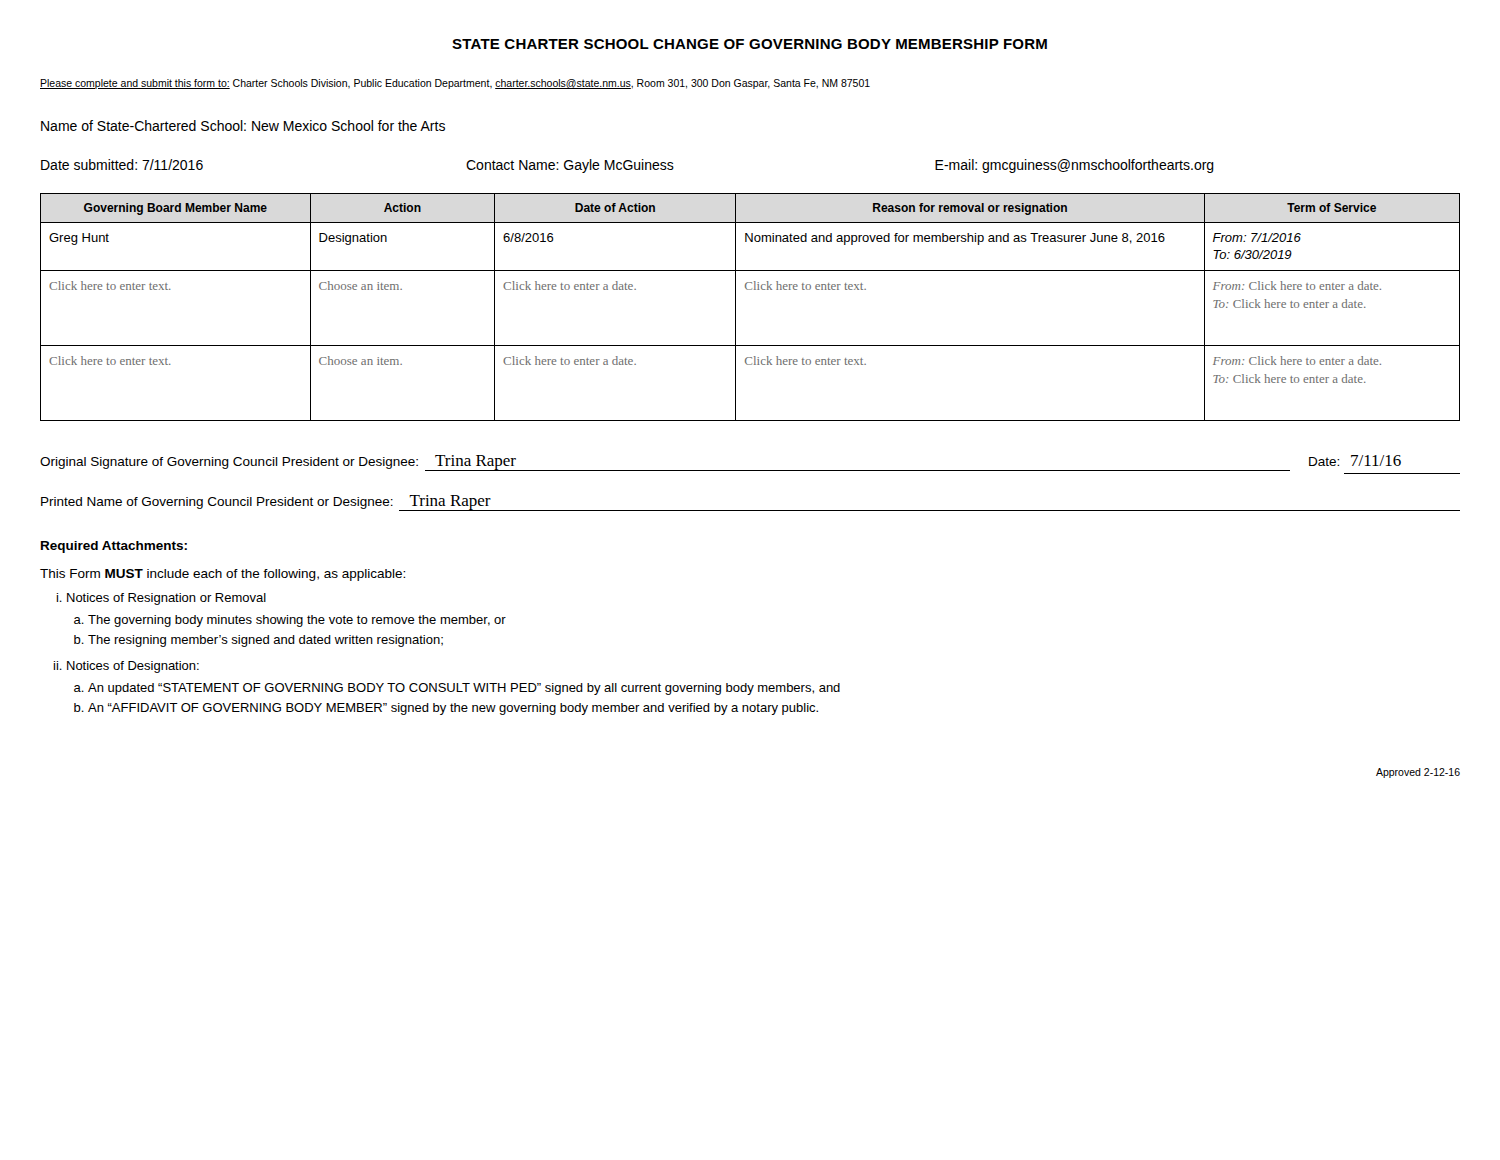STATE CHARTER SCHOOL CHANGE OF GOVERNING BODY MEMBERSHIP FORM
Please complete and submit this form to: Charter Schools Division, Public Education Department, charter.schools@state.nm.us, Room 301, 300 Don Gaspar, Santa Fe, NM 87501
Name of State-Chartered School: New Mexico School for the Arts
Date submitted: 7/11/2016
Contact Name: Gayle McGuiness
E-mail: gmcguiness@nmschoolforthearts.org
| Governing Board Member Name | Action | Date of Action | Reason for removal or resignation | Term of Service |
| --- | --- | --- | --- | --- |
| Greg Hunt | Designation | 6/8/2016 | Nominated and approved for membership and as Treasurer June 8, 2016 | From: 7/1/2016 To: 6/30/2019 |
| Click here to enter text. | Choose an item. | Click here to enter a date. | Click here to enter text. | From: Click here to enter a date. To: Click here to enter a date. |
| Click here to enter text. | Choose an item. | Click here to enter a date. | Click here to enter text. | From: Click here to enter a date. To: Click here to enter a date. |
Original Signature of Governing Council President or Designee: Trina Raper Date: 7/11/16
Printed Name of Governing Council President or Designee: Trina Raper
Required Attachments:
This Form MUST include each of the following, as applicable:
Notices of Resignation or Removal
The governing body minutes showing the vote to remove the member, or
The resigning member’s signed and dated written resignation;
Notices of Designation:
An updated “STATEMENT OF GOVERNING BODY TO CONSULT WITH PED” signed by all current governing body members, and
An “AFFIDAVIT OF GOVERNING BODY MEMBER” signed by the new governing body member and verified by a notary public.
Approved 2-12-16